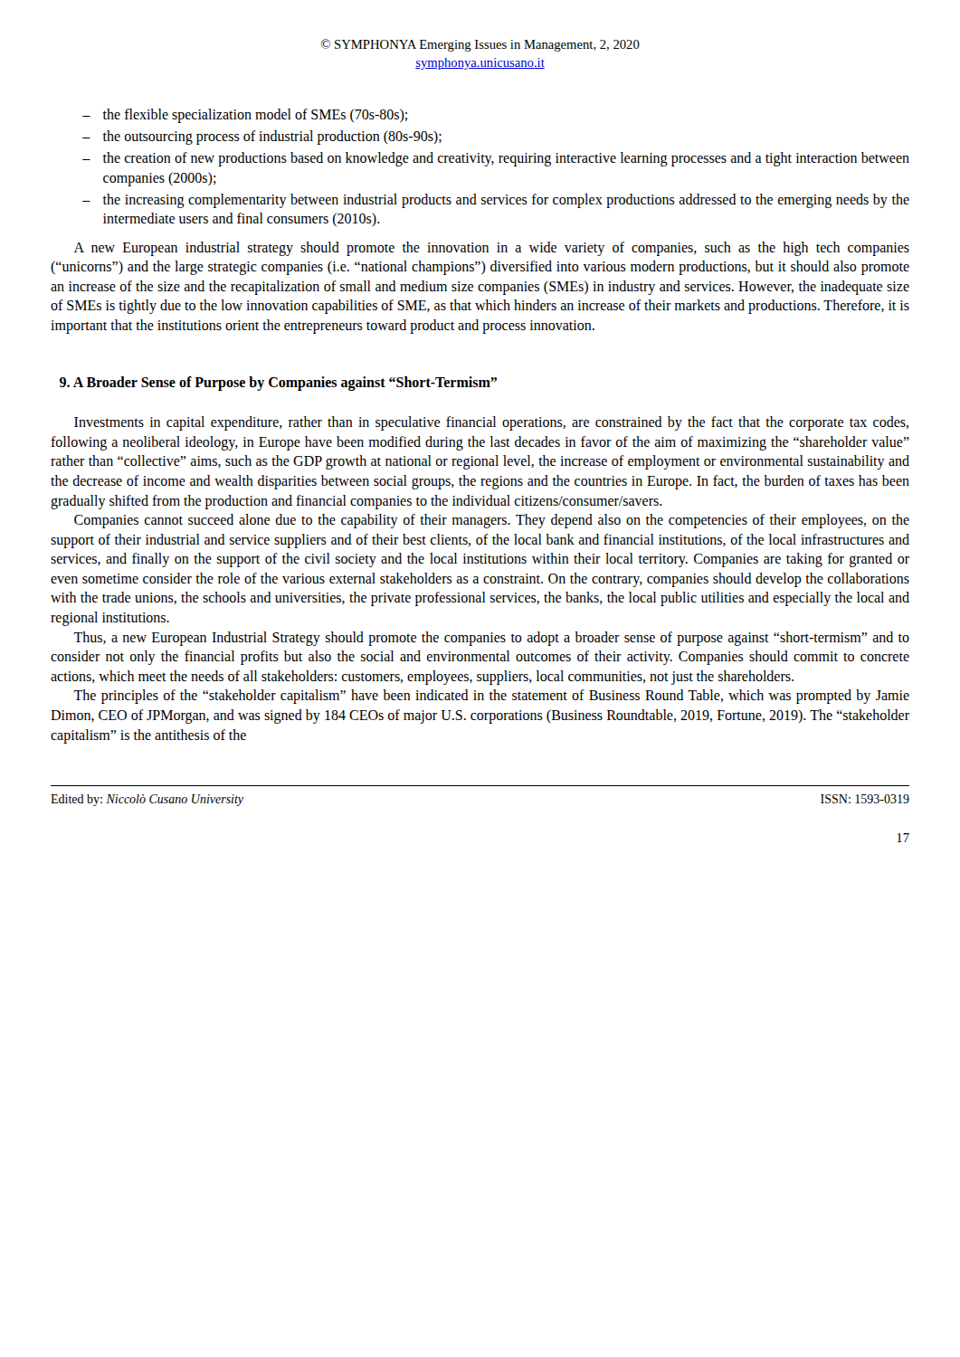© SYMPHONYA Emerging Issues in Management, 2, 2020
symphonya.unicusano.it
the flexible specialization model of SMEs (70s-80s);
the outsourcing process of industrial production (80s-90s);
the creation of new productions based on knowledge and creativity, requiring interactive learning processes and a tight interaction between companies (2000s);
the increasing complementarity between industrial products and services for complex productions addressed to the emerging needs by the intermediate users and final consumers (2010s).
A new European industrial strategy should promote the innovation in a wide variety of companies, such as the high tech companies (“unicorns”) and the large strategic companies (i.e. “national champions”) diversified into various modern productions, but it should also promote an increase of the size and the recapitalization of small and medium size companies (SMEs) in industry and services. However, the inadequate size of SMEs is tightly due to the low innovation capabilities of SME, as that which hinders an increase of their markets and productions. Therefore, it is important that the institutions orient the entrepreneurs toward product and process innovation.
9. A Broader Sense of Purpose by Companies against “Short-Termism”
Investments in capital expenditure, rather than in speculative financial operations, are constrained by the fact that the corporate tax codes, following a neoliberal ideology, in Europe have been modified during the last decades in favor of the aim of maximizing the “shareholder value” rather than “collective” aims, such as the GDP growth at national or regional level, the increase of employment or environmental sustainability and the decrease of income and wealth disparities between social groups, the regions and the countries in Europe. In fact, the burden of taxes has been gradually shifted from the production and financial companies to the individual citizens/consumer/savers.
Companies cannot succeed alone due to the capability of their managers. They depend also on the competencies of their employees, on the support of their industrial and service suppliers and of their best clients, of the local bank and financial institutions, of the local infrastructures and services, and finally on the support of the civil society and the local institutions within their local territory. Companies are taking for granted or even sometime consider the role of the various external stakeholders as a constraint. On the contrary, companies should develop the collaborations with the trade unions, the schools and universities, the private professional services, the banks, the local public utilities and especially the local and regional institutions.
Thus, a new European Industrial Strategy should promote the companies to adopt a broader sense of purpose against “short-termism” and to consider not only the financial profits but also the social and environmental outcomes of their activity. Companies should commit to concrete actions, which meet the needs of all stakeholders: customers, employees, suppliers, local communities, not just the shareholders.
The principles of the “stakeholder capitalism” have been indicated in the statement of Business Round Table, which was prompted by Jamie Dimon, CEO of JPMorgan, and was signed by 184 CEOs of major U.S. corporations (Business Roundtable, 2019, Fortune, 2019). The “stakeholder capitalism” is the antithesis of the
Edited by: Niccolò Cusano University ISSN: 1593-0319
17